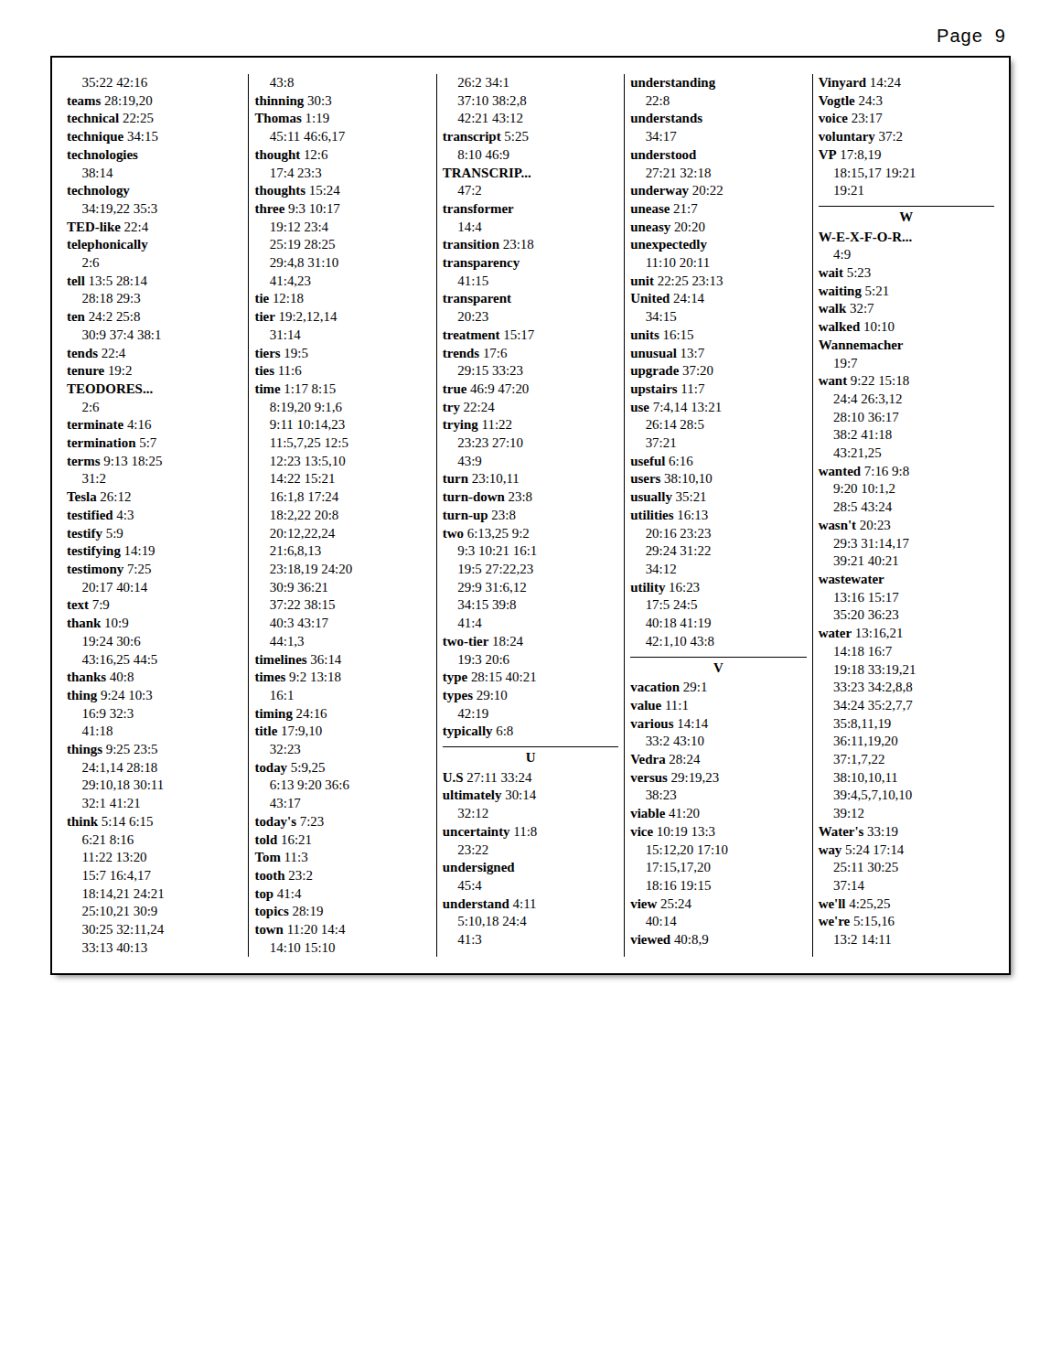Page 9
35:22 42:16
teams 28:19,20
technical 22:25
technique 34:15
technologies
38:14
technology
34:19,22 35:3
TED-like 22:4
telephonically
2:6
tell 13:5 28:14
28:18 29:3
ten 24:2 25:8
30:9 37:4 38:1
tends 22:4
tenure 19:2
TEODORES...
2:6
terminate 4:16
termination 5:7
terms 9:13 18:25
31:2
Tesla 26:12
testified 4:3
testify 5:9
testifying 14:19
testimony 7:25
20:17 40:14
text 7:9
thank 10:9
19:24 30:6
43:16,25 44:5
thanks 40:8
thing 9:24 10:3
16:9 32:3
41:18
things 9:25 23:5
24:1,14 28:18
29:10,18 30:11
32:1 41:21
think 5:14 6:15
6:21 8:16
11:22 13:20
15:7 16:4,17
18:14,21 24:21
25:10,21 30:9
30:25 32:11,24
33:13 40:13
43:8
thinning 30:3
Thomas 1:19
45:11 46:6,17
thought 12:6
17:4 23:3
thoughts 15:24
three 9:3 10:17
19:12 23:4
25:19 28:25
29:4,8 31:10
41:4,23
tie 12:18
tier 19:2,12,14
31:14
tiers 19:5
ties 11:6
time 1:17 8:15
8:19,20 9:1,6
9:11 10:14,23
11:5,7,25 12:5
12:23 13:5,10
14:22 15:21
16:1,8 17:24
18:2,22 20:8
20:12,22,24
21:6,8,13
23:18,19 24:20
30:9 36:21
37:22 38:15
40:3 43:17
44:1,3
timelines 36:14
times 9:2 13:18
16:1
timing 24:16
title 17:9,10
32:23
today 5:9,25
6:13 9:20 36:6
43:17
today's 7:23
told 16:21
Tom 11:3
tooth 23:2
top 41:4
topics 28:19
town 11:20 14:4
14:10 15:10
26:2 34:1
37:10 38:2,8
42:21 43:12
transcript 5:25
8:10 46:9
TRANSCRIP...
47:2
transformer
14:4
transition 23:18
transparency
41:15
transparent
20:23
treatment 15:17
trends 17:6
29:15 33:23
true 46:9 47:20
try 22:24
trying 11:22
23:23 27:10
43:9
turn 23:10,11
turn-down 23:8
turn-up 23:8
two 6:13,25 9:2
9:3 10:21 16:1
19:5 27:22,23
29:9 31:6,12
34:15 39:8
41:4
two-tier 18:24
19:3 20:6
type 28:15 40:21
types 29:10
42:19
typically 6:8
U
U.S 27:11 33:24
ultimately 30:14
32:12
uncertainty 11:8
23:22
undersigned
45:4
understand 4:11
5:10,18 24:4
41:3
understanding
22:8
understands
34:17
understood
27:21 32:18
underway 20:22
unease 21:7
uneasy 20:20
unexpectedly
11:10 20:11
unit 22:25 23:13
United 24:14
34:15
units 16:15
unusual 13:7
upgrade 37:20
upstairs 11:7
use 7:4,14 13:21
26:14 28:5
37:21
useful 6:16
users 38:10,10
usually 35:21
utilities 16:13
20:16 23:23
29:24 31:22
34:12
utility 16:23
17:5 24:5
40:18 41:19
42:1,10 43:8
V
vacation 29:1
value 11:1
various 14:14
33:2 43:10
Vedra 28:24
versus 29:19,23
38:23
viable 41:20
vice 10:19 13:3
15:12,20 17:10
17:15,17,20
18:16 19:15
view 25:24
40:14
viewed 40:8,9
Vinyard 14:24
Vogtle 24:3
voice 23:17
voluntary 37:2
VP 17:8,19
18:15,17 19:21
19:21
W
W-E-X-F-O-R...
4:9
wait 5:23
waiting 5:21
walk 32:7
walked 10:10
Wannemacher
19:7
want 9:22 15:18
24:4 26:3,12
28:10 36:17
38:2 41:18
43:21,25
wanted 7:16 9:8
9:20 10:1,2
28:5 43:24
wasn't 20:23
29:3 31:14,17
39:21 40:21
wastewater
13:16 15:17
35:20 36:23
water 13:16,21
14:18 16:7
19:18 33:19,21
33:23 34:2,8,8
34:24 35:2,7,7
35:8,11,19
36:11,19,20
37:1,7,22
38:10,10,11
39:4,5,7,10,10
39:12
Water's 33:19
way 5:24 17:14
25:11 30:25
37:14
we'll 4:25,25
we're 5:15,16
13:2 14:11